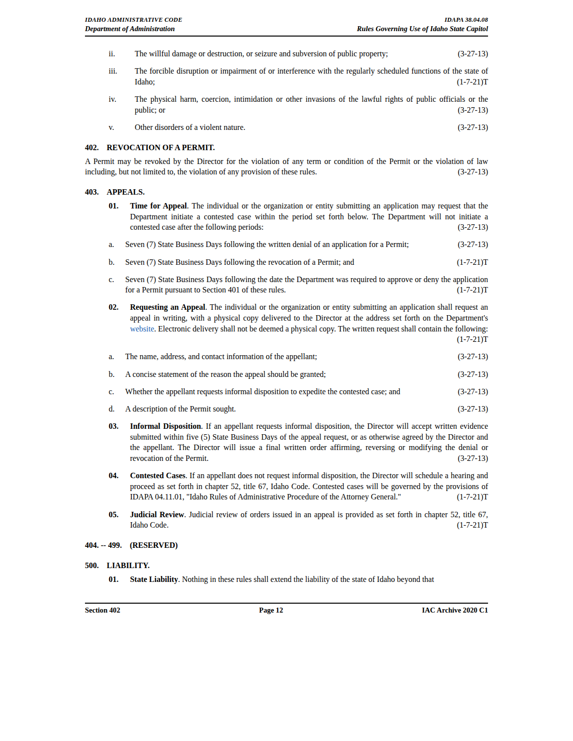IDAHO ADMINISTRATIVE CODE
Department of Administration
IDAPA 38.04.08
Rules Governing Use of Idaho State Capitol
ii.
The willful damage or destruction, or seizure and subversion of public property;(3-27-13)
iii.
The forcible disruption or impairment of or interference with the regularly scheduled functions of the state of Idaho;(1-7-21)T
iv.
The physical harm, coercion, intimidation or other invasions of the lawful rights of public officials or the public; or(3-27-13)
v.
Other disorders of a violent nature.(3-27-13)
402. Revocation of a Permit.
A Permit may be revoked by the Director for the violation of any term or condition of the Permit or the violation of law including, but not limited to, the violation of any provision of these rules.(3-27-13)
403. Appeals.
01.
Time for Appeal. The individual or the organization or entity submitting an application may request that the Department initiate a contested case within the period set forth below. The Department will not initiate a contested case after the following periods:(3-27-13)
a.
Seven (7) State Business Days following the written denial of an application for a Permit;(3-27-13)
b.
Seven (7) State Business Days following the revocation of a Permit; and(1-7-21)T
c.
Seven (7) State Business Days following the date the Department was required to approve or deny the application for a Permit pursuant to Section 401 of these rules.(1-7-21)T
02.
Requesting an Appeal. The individual or the organization or entity submitting an application shall request an appeal in writing, with a physical copy delivered to the Director at the address set forth on the Department's website. Electronic delivery shall not be deemed a physical copy. The written request shall contain the following:(1-7-21)T
a.
The name, address, and contact information of the appellant;(3-27-13)
b.
A concise statement of the reason the appeal should be granted;(3-27-13)
c.
Whether the appellant requests informal disposition to expedite the contested case; and(3-27-13)
d.
A description of the Permit sought.(3-27-13)
03.
Informal Disposition. If an appellant requests informal disposition, the Director will accept written evidence submitted within five (5) State Business Days of the appeal request, or as otherwise agreed by the Director and the appellant. The Director will issue a final written order affirming, reversing or modifying the denial or revocation of the Permit.(3-27-13)
04.
Contested Cases. If an appellant does not request informal disposition, the Director will schedule a hearing and proceed as set forth in chapter 52, title 67, Idaho Code. Contested cases will be governed by the provisions of IDAPA 04.11.01, "Idaho Rules of Administrative Procedure of the Attorney General."(1-7-21)T
05.
Judicial Review. Judicial review of orders issued in an appeal is provided as set forth in chapter 52, title 67, Idaho Code.(1-7-21)T
404. -- 499. (RESERVED)
500. Liability.
01.
State Liability. Nothing in these rules shall extend the liability of the state of Idaho beyond that
Section 402
Page 12
IAC Archive 2020 C1